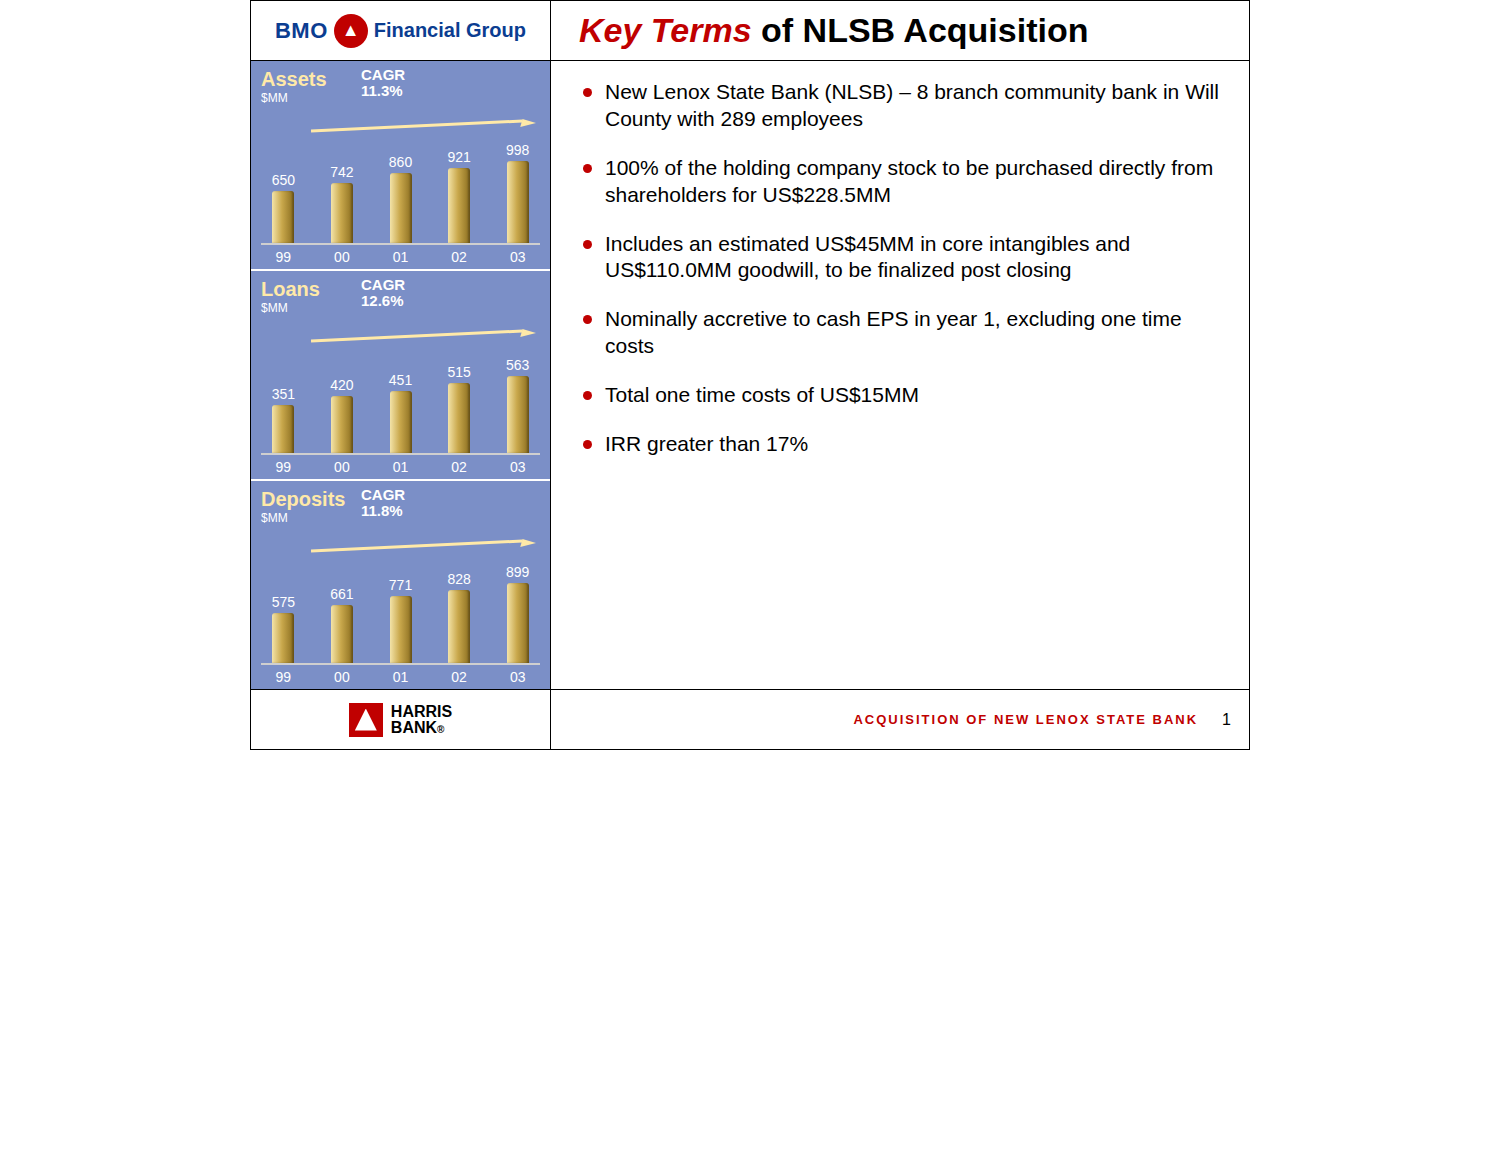BMO ▲ Financial Group
Key Terms of NLSB Acquisition
Assets
$MM
CAGR
11.3%
650
742
860
921
998
9900010203
Loans
$MM
CAGR
12.6%
351
420
451
515
563
9900010203
Deposits
$MM
CAGR
11.8%
575
661
771
828
899
9900010203
New Lenox State Bank (NLSB) – 8 branch community bank in Will County with 289 employees
100% of the holding company stock to be purchased directly from shareholders for US$228.5MM
Includes an estimated US$45MM in core intangibles and US$110.0MM goodwill, to be finalized post closing
Nominally accretive to cash EPS in year 1, excluding one time costs
Total one time costs of US$15MM
IRR greater than 17%
HARRISBANK®
ACQUISITION OF NEW LENOX STATE BANK
1